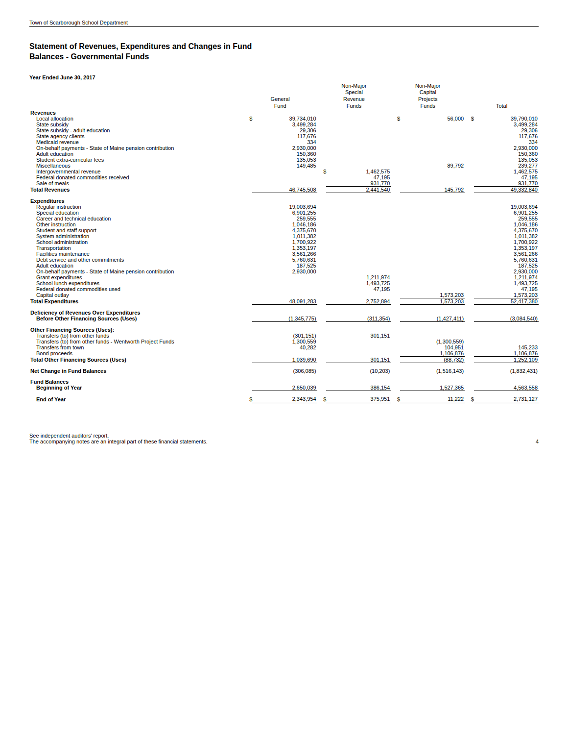Town of Scarborough School Department
Statement of Revenues, Expenditures and Changes in Fund
Balances - Governmental Funds
Year Ended June 30, 2017
| | | Non-Major Special | Non-Major Capital | |
| --- | --- | --- | --- | --- |
| | General | Revenue | Projects | |
| | Fund | Funds | Funds | Total |
| Revenues | |
| Local allocation | $ | 39,734,010 | | | $ | 56,000 | $ | 39,790,010 |
| State subsidy | | 3,499,284 | | | | | | 3,499,284 |
| State subsidy - adult education | | 29,306 | | | | | | 29,306 |
| State agency clients | | 117,676 | | | | | | 117,676 |
| Medicaid revenue | | 334 | | | | | | 334 |
| On-behalf payments - State of Maine pension contribution | | 2,930,000 | | | | | | 2,930,000 |
| Adult education | | 150,360 | | | | | | 150,360 |
| Student extra-curricular fees | | 135,053 | | | | | | 135,053 |
| Miscellaneous | | 149,485 | | | | 89,792 | | 239,277 |
| Intergovernmental revenue | | | $ | 1,462,575 | | | | 1,462,575 |
| Federal donated commodities received | | | | 47,195 | | | | 47,195 |
| Sale of meals | | | | 931,770 | | | | 931,770 |
| Total Revenues | | 46,745,508 | | 2,441,540 | | 145,792 | | 49,332,840 |
| Expenditures | |
| Regular instruction | | 19,003,694 | | | | | | 19,003,694 |
| Special education | | 6,901,255 | | | | | | 6,901,255 |
| Career and technical education | | 259,555 | | | | | | 259,555 |
| Other instruction | | 1,046,186 | | | | | | 1,046,186 |
| Student and staff support | | 4,375,670 | | | | | | 4,375,670 |
| System administration | | 1,011,382 | | | | | | 1,011,382 |
| School administration | | 1,700,922 | | | | | | 1,700,922 |
| Transportation | | 1,353,197 | | | | | | 1,353,197 |
| Facilities maintenance | | 3,561,266 | | | | | | 3,561,266 |
| Debt service and other commitments | | 5,760,631 | | | | | | 5,760,631 |
| Adult education | | 187,525 | | | | | | 187,525 |
| On-behalf payments - State of Maine pension contribution | | 2,930,000 | | | | | | 2,930,000 |
| Grant expenditures | | | | 1,211,974 | | | | 1,211,974 |
| School lunch expenditures | | | | 1,493,725 | | | | 1,493,725 |
| Federal donated commodities used | | | | 47,195 | | | | 47,195 |
| Capital outlay | | | | | | 1,573,203 | | 1,573,203 |
| Total Expenditures | | 48,091,283 | | 2,752,894 | | 1,573,203 | | 52,417,380 |
| Deficiency of Revenues Over Expenditures | |
| Before Other Financing Sources (Uses) | | (1,345,775) | | (311,354) | | (1,427,411) | | (3,084,540) |
| Other Financing Sources (Uses): | |
| Transfers (to) from other funds | | (301,151) | | 301,151 | | | | |
| Transfers (to) from other funds - Wentworth Project Funds | | 1,300,559 | | | | (1,300,559) | | |
| Transfers from town | | 40,282 | | | | 104,951 | | 145,233 |
| Bond proceeds | | | | | | 1,106,876 | | 1,106,876 |
| Total Other Financing Sources (Uses) | | 1,039,690 | | 301,151 | | (88,732) | | 1,252,109 |
| Net Change in Fund Balances | | (306,085) | | (10,203) | | (1,516,143) | | (1,832,431) |
| Fund Balances | |
| Beginning of Year | | 2,650,039 | | 386,154 | | 1,527,365 | | 4,563,558 |
| End of Year | $ | 2,343,954 | $ | 375,951 | $ | 11,222 | $ | 2,731,127 |
See independent auditors' report.
The accompanying notes are an integral part of these financial statements. 4